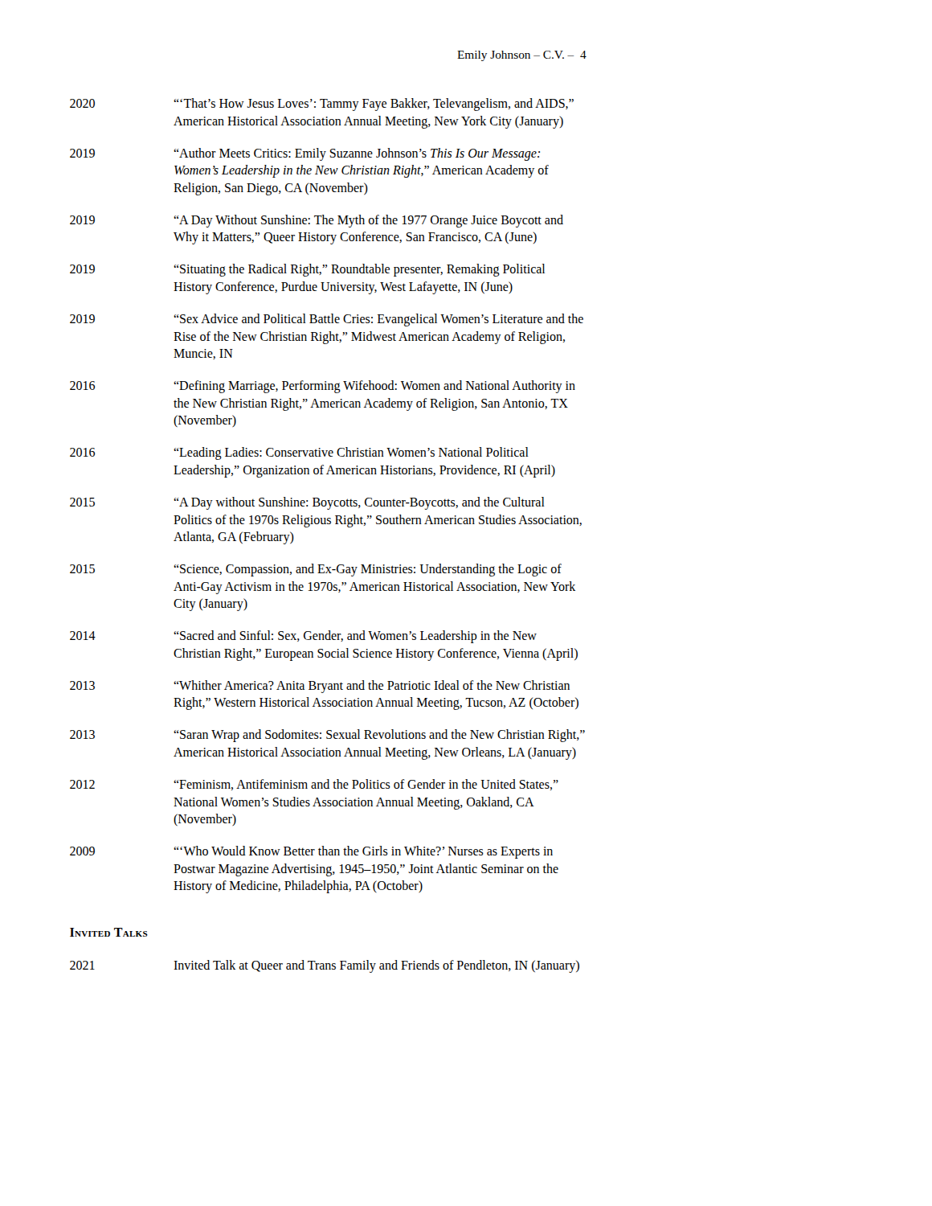Emily Johnson – C.V. – 4
| 2020 | “‘That’s How Jesus Loves’: Tammy Faye Bakker, Televangelism, and AIDS,” American Historical Association Annual Meeting, New York City (January) |
| 2019 | “Author Meets Critics: Emily Suzanne Johnson’s This Is Our Message: Women’s Leadership in the New Christian Right ,” American Academy of Religion, San Diego, CA (November) |
| 2019 | “A Day Without Sunshine: The Myth of the 1977 Orange Juice Boycott and Why it Matters,” Queer History Conference, San Francisco, CA (June) |
| 2019 | “Situating the Radical Right,” Roundtable presenter, Remaking Political History Conference, Purdue University, West Lafayette, IN (June) |
| 2019 | “Sex Advice and Political Battle Cries: Evangelical Women’s Literature and the Rise of the New Christian Right,” Midwest American Academy of Religion, Muncie, IN |
| 2016 | “Defining Marriage, Performing Wifehood: Women and National Authority in the New Christian Right,” American Academy of Religion, San Antonio, TX (November) |
| 2016 | “Leading Ladies: Conservative Christian Women’s National Political Leadership,” Organization of American Historians, Providence, RI (April) |
| 2015 | “A Day without Sunshine: Boycotts, Counter-Boycotts, and the Cultural Politics of the 1970s Religious Right,” Southern American Studies Association, Atlanta, GA (February) |
| 2015 | “Science, Compassion, and Ex-Gay Ministries: Understanding the Logic of Anti-Gay Activism in the 1970s,” American Historical Association, New York City (January) |
| 2014 | “Sacred and Sinful: Sex, Gender, and Women’s Leadership in the New Christian Right,” European Social Science History Conference, Vienna (April) |
| 2013 | “Whither America? Anita Bryant and the Patriotic Ideal of the New Christian Right,” Western Historical Association Annual Meeting, Tucson, AZ (October) |
| 2013 | “Saran Wrap and Sodomites: Sexual Revolutions and the New Christian Right,” American Historical Association Annual Meeting, New Orleans, LA (January) |
| 2012 | “Feminism, Antifeminism and the Politics of Gender in the United States,” National Women’s Studies Association Annual Meeting, Oakland, CA (November) |
| 2009 | “‘Who Would Know Better than the Girls in White?’ Nurses as Experts in Postwar Magazine Advertising, 1945–1950,” Joint Atlantic Seminar on the History of Medicine, Philadelphia, PA (October) |
Invited Talks
| 2021 | Invited Talk at Queer and Trans Family and Friends of Pendleton, IN (January) |